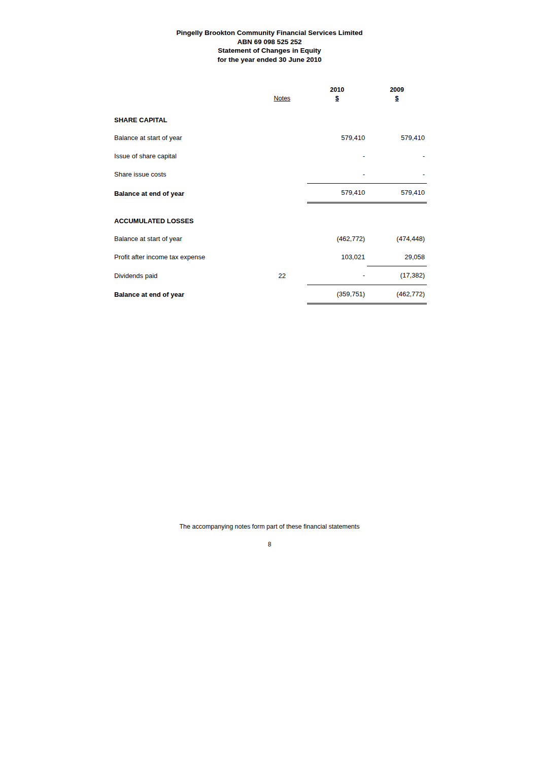Pingelly Brookton Community Financial Services Limited
ABN 69 098 525 252
Statement of Changes in Equity
for the year ended 30 June 2010
| | Notes | 2010 $ | 2009 $ |
| --- | --- | --- | --- |
| SHARE CAPITAL | | | |
| Balance at start of year | | 579,410 | 579,410 |
| Issue of share capital | | - | - |
| Share issue costs | | - | - |
| Balance at end of year | | 579,410 | 579,410 |
| ACCUMULATED LOSSES | | | |
| Balance at start of year | | (462,772) | (474,448) |
| Profit after income tax expense | | 103,021 | 29,058 |
| Dividends paid | 22 | - | (17,382) |
| Balance at end of year | | (359,751) | (462,772) |
The accompanying notes form part of these financial statements
8